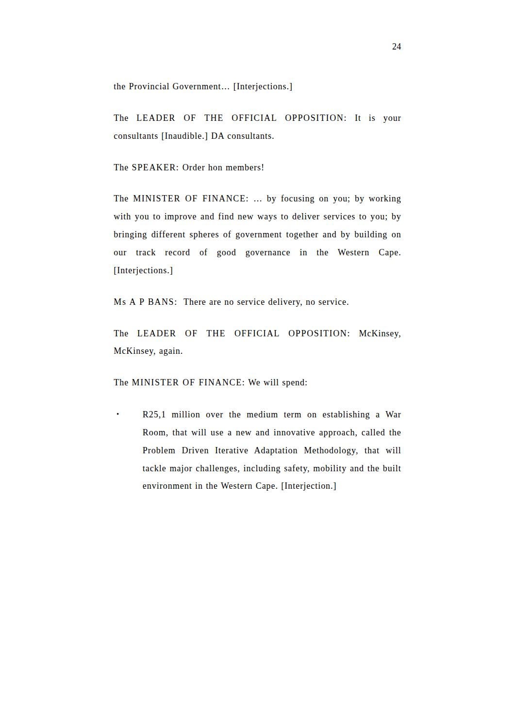24
the Provincial Government… [Interjections.]
The LEADER OF THE OFFICIAL OPPOSITION: It is your consultants [Inaudible.] DA consultants.
The SPEAKER: Order hon members!
The MINISTER OF FINANCE: … by focusing on you; by working with you to improve and find new ways to deliver services to you; by bringing different spheres of government together and by building on our track record of good governance in the Western Cape. [Interjections.]
Ms A P BANS: There are no service delivery, no service.
The LEADER OF THE OFFICIAL OPPOSITION: McKinsey, McKinsey, again.
The MINISTER OF FINANCE: We will spend:
R25,1 million over the medium term on establishing a War Room, that will use a new and innovative approach, called the Problem Driven Iterative Adaptation Methodology, that will tackle major challenges, including safety, mobility and the built environment in the Western Cape. [Interjection.]